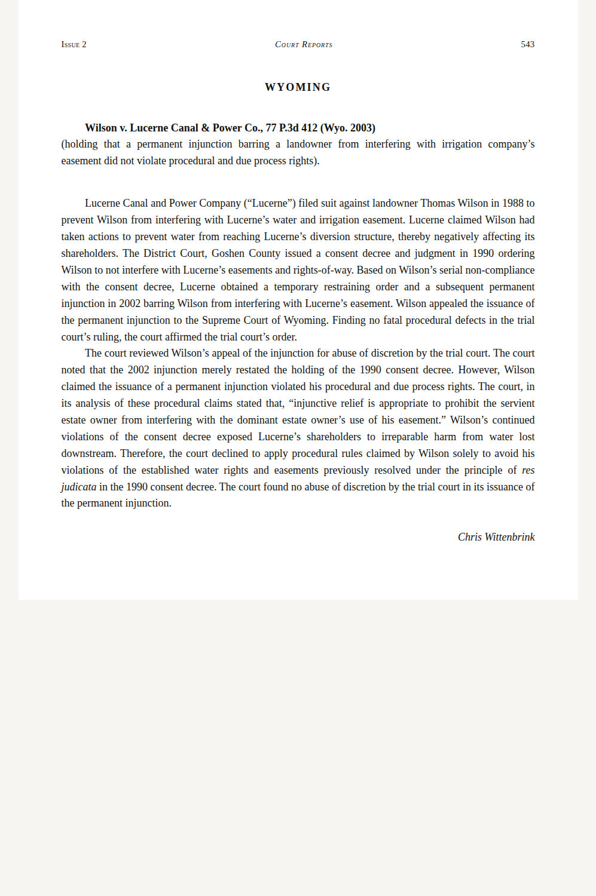Issue 2 Court Reports 543
WYOMING
Wilson v. Lucerne Canal & Power Co., 77 P.3d 412 (Wyo. 2003)
(holding that a permanent injunction barring a landowner from interfering with irrigation company’s easement did not violate procedural and due process rights).
Lucerne Canal and Power Company (“Lucerne”) filed suit against landowner Thomas Wilson in 1988 to prevent Wilson from interfering with Lucerne’s water and irrigation easement. Lucerne claimed Wilson had taken actions to prevent water from reaching Lucerne’s diversion structure, thereby negatively affecting its shareholders. The District Court, Goshen County issued a consent decree and judgment in 1990 ordering Wilson to not interfere with Lucerne’s easements and rights-of-way. Based on Wilson’s serial non-compliance with the consent decree, Lucerne obtained a temporary restraining order and a subsequent permanent injunction in 2002 barring Wilson from interfering with Lucerne’s easement. Wilson appealed the issuance of the permanent injunction to the Supreme Court of Wyoming. Finding no fatal procedural defects in the trial court’s ruling, the court affirmed the trial court’s order.
The court reviewed Wilson’s appeal of the injunction for abuse of discretion by the trial court. The court noted that the 2002 injunction merely restated the holding of the 1990 consent decree. However, Wilson claimed the issuance of a permanent injunction violated his procedural and due process rights. The court, in its analysis of these procedural claims stated that, “injunctive relief is appropriate to prohibit the servient estate owner from interfering with the dominant estate owner’s use of his easement.” Wilson’s continued violations of the consent decree exposed Lucerne’s shareholders to irreparable harm from water lost downstream. Therefore, the court declined to apply procedural rules claimed by Wilson solely to avoid his violations of the established water rights and easements previously resolved under the principle of res judicata in the 1990 consent decree. The court found no abuse of discretion by the trial court in its issuance of the permanent injunction.
Chris Wittenbrink